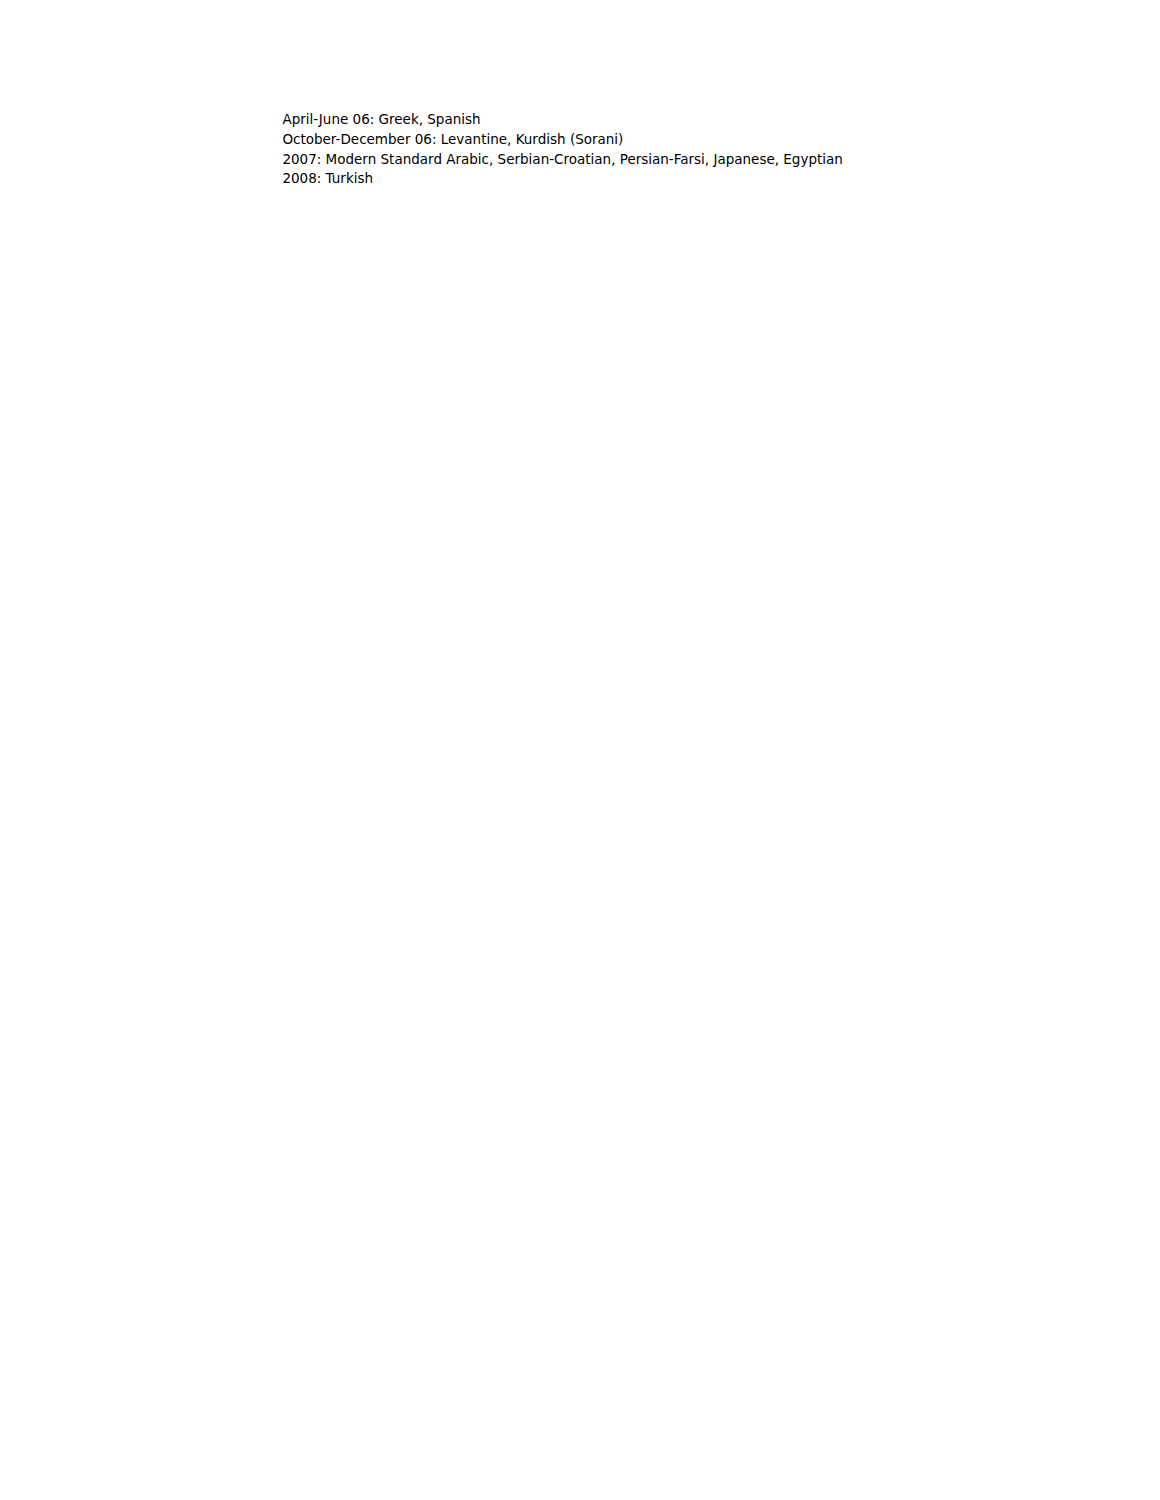April-June 06: Greek, Spanish October-December 06: Levantine, Kurdish (Sorani) 2007: Modern Standard Arabic, Serbian-Croatian, Persian-Farsi, Japanese, Egyptian 2008: Turkish